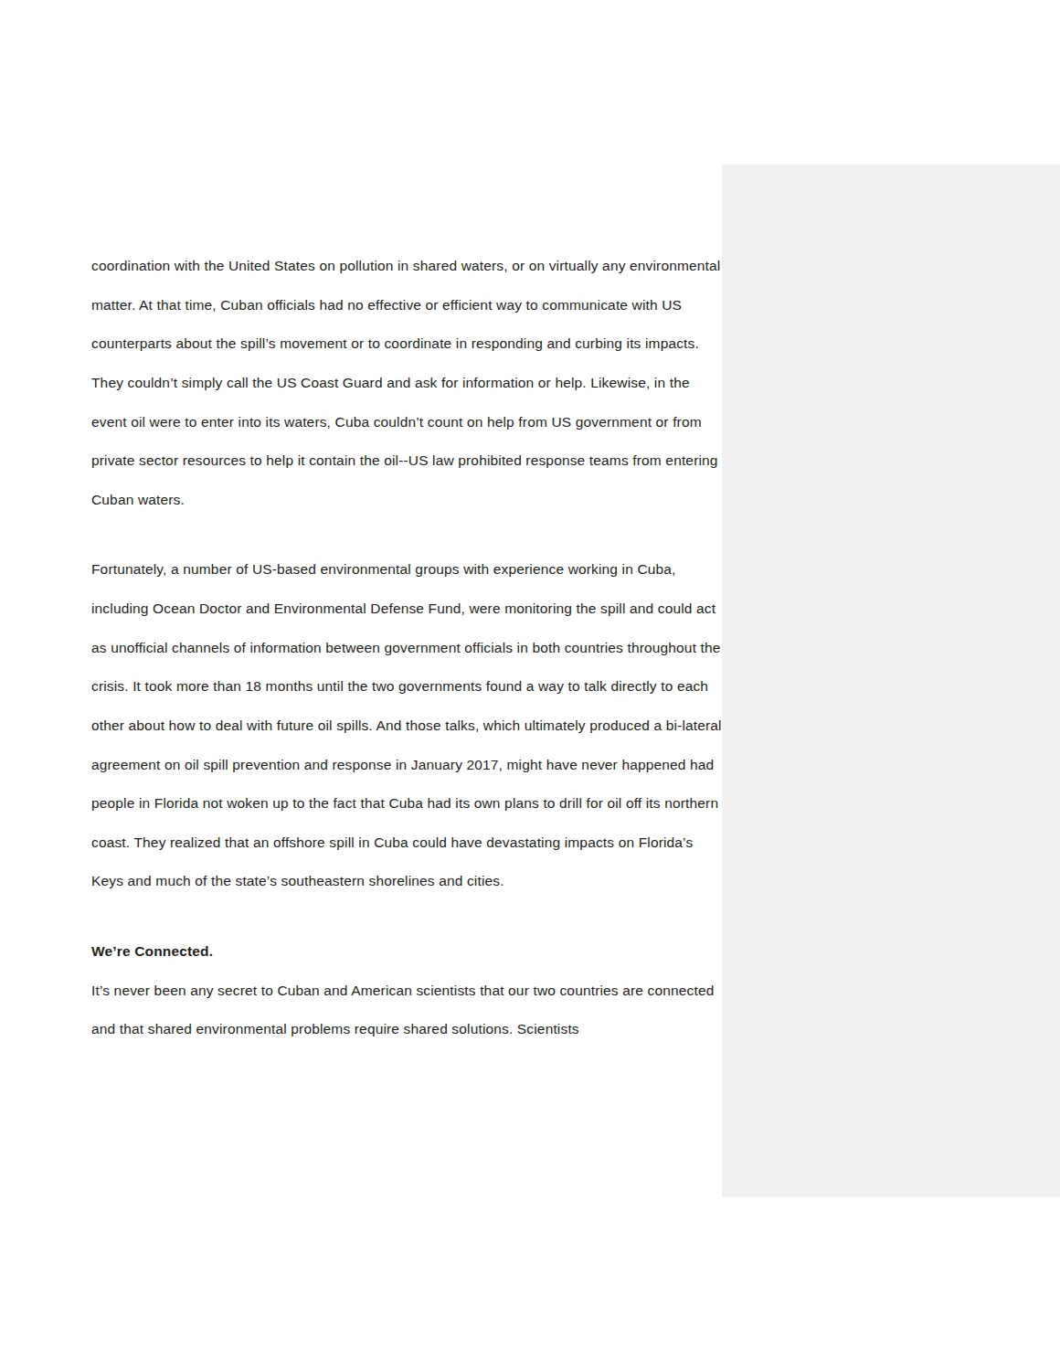coordination with the United States on pollution in shared waters, or on virtually any environmental matter. At that time, Cuban officials had no effective or efficient way to communicate with US counterparts about the spill’s movement or to coordinate in responding and curbing its impacts. They couldn’t simply call the US Coast Guard and ask for information or help. Likewise, in the event oil were to enter into its waters, Cuba couldn’t count on help from US government or from private sector resources to help it contain the oil--US law prohibited response teams from entering Cuban waters.
Fortunately, a number of US-based environmental groups with experience working in Cuba, including Ocean Doctor and Environmental Defense Fund, were monitoring the spill and could act as unofficial channels of information between government officials in both countries throughout the crisis. It took more than 18 months until the two governments found a way to talk directly to each other about how to deal with future oil spills. And those talks, which ultimately produced a bi-lateral agreement on oil spill prevention and response in January 2017, might have never happened had people in Florida not woken up to the fact that Cuba had its own plans to drill for oil off its northern coast. They realized that an offshore spill in Cuba could have devastating impacts on Florida’s Keys and much of the state’s southeastern shorelines and cities.
We’re Connected.
It’s never been any secret to Cuban and American scientists that our two countries are connected and that shared environmental problems require shared solutions. Scientists